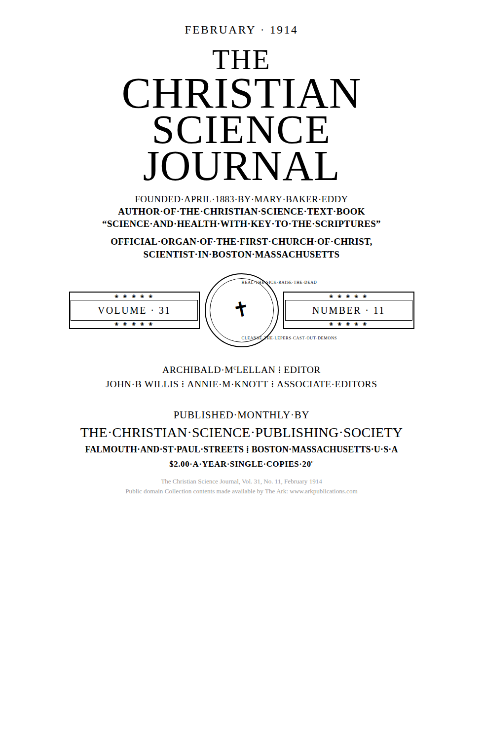FEBRUARY · 1914
THE CHRISTIAN SCIENCE JOURNAL
FOUNDED·APRIL·1883·BY·MARY·BAKER·EDDY
AUTHOR·OF·THE·CHRISTIAN·SCIENCE·TEXT·BOOK
“SCIENCE·AND·HEALTH·WITH·KEY·TO·THE·SCRIPTURES”
OFFICIAL·ORGAN·OF·THE·FIRST·CHURCH·OF·CHRIST,
SCIENTIST·IN·BOSTON·MASSACHUSETTS
VOLUME · 31
HEAL·THE·SICK·RAISE·THE·DEAD CLEANSE·THE·LEPERS·CAST·OUT·DEMONS
✝
NUMBER · 11
ARCHIBALD·McLELLAN ⁞ EDITOR
JOHN·B WILLIS ⁞ ANNIE·M·KNOTT ⁞ ASSOCIATE·EDITORS
PUBLISHED·MONTHLY·BY THE·CHRISTIAN·SCIENCE·PUBLISHING·SOCIETY FALMOUTH·AND·ST·PAUL·STREETS ⁞ BOSTON·MASSACHUSETTS·U·S·A $2.00·A·YEAR·SINGLE·COPIES·20c
The Christian Science Journal, Vol. 31, No. 11, February 1914
Public domain Collection contents made available by The Ark: www.arkpublications.com